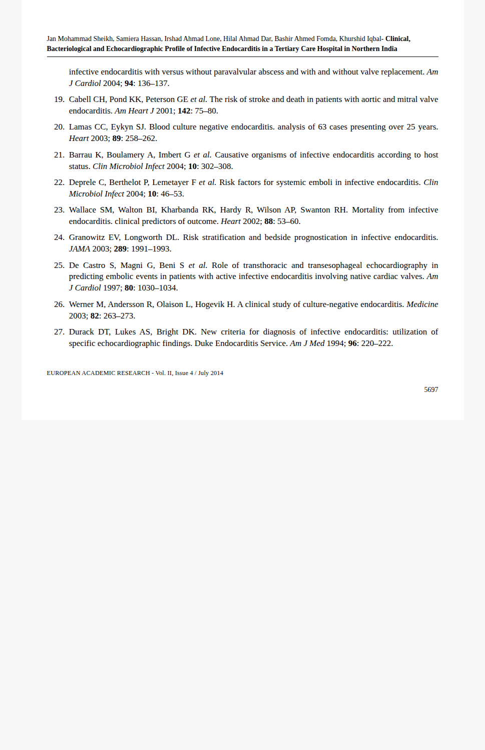Jan Mohammad Sheikh, Samiera Hassan, Irshad Ahmad Lone, Hilal Ahmad Dar, Bashir Ahmed Fomda, Khurshid Iqbal- Clinical, Bacteriological and Echocardiographic Profile of Infective Endocarditis in a Tertiary Care Hospital in Northern India
infective endocarditis with versus without paravalvular abscess and with and without valve replacement. Am J Cardiol 2004; 94: 136–137.
19. Cabell CH, Pond KK, Peterson GE et al. The risk of stroke and death in patients with aortic and mitral valve endocarditis. Am Heart J 2001; 142: 75–80.
20. Lamas CC, Eykyn SJ. Blood culture negative endocarditis. analysis of 63 cases presenting over 25 years. Heart 2003; 89: 258–262.
21. Barrau K, Boulamery A, Imbert G et al. Causative organisms of infective endocarditis according to host status. Clin Microbiol Infect 2004; 10: 302–308.
22. Deprele C, Berthelot P, Lemetayer F et al. Risk factors for systemic emboli in infective endocarditis. Clin Microbiol Infect 2004; 10: 46–53.
23. Wallace SM, Walton BI, Kharbanda RK, Hardy R, Wilson AP, Swanton RH. Mortality from infective endocarditis. clinical predictors of outcome. Heart 2002; 88: 53–60.
24. Granowitz EV, Longworth DL. Risk stratification and bedside prognostication in infective endocarditis. JAMA 2003; 289: 1991–1993.
25. De Castro S, Magni G, Beni S et al. Role of transthoracic and transesophageal echocardiography in predicting embolic events in patients with active infective endocarditis involving native cardiac valves. Am J Cardiol 1997; 80: 1030–1034.
26. Werner M, Andersson R, Olaison L, Hogevik H. A clinical study of culture-negative endocarditis. Medicine 2003; 82: 263–273.
27. Durack DT, Lukes AS, Bright DK. New criteria for diagnosis of infective endocarditis: utilization of specific echocardiographic findings. Duke Endocarditis Service. Am J Med 1994; 96: 220–222.
EUROPEAN ACADEMIC RESEARCH - Vol. II, Issue 4 / July 2014
5697